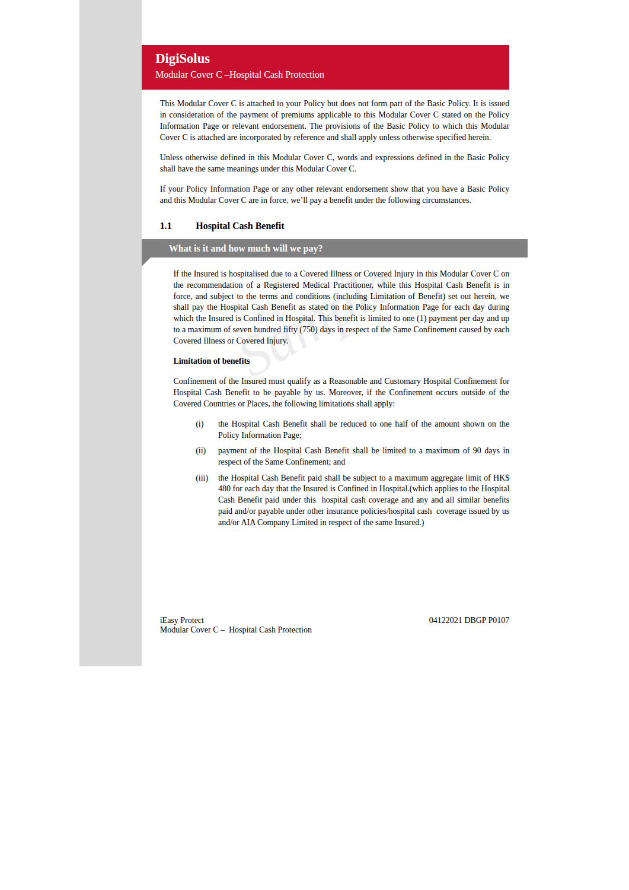DigiSolus
Modular Cover C –Hospital Cash Protection
Sample
This Modular Cover C is attached to your Policy but does not form part of the Basic Policy. It is issued in consideration of the payment of premiums applicable to this Modular Cover C stated on the Policy Information Page or relevant endorsement. The provisions of the Basic Policy to which this Modular Cover C is attached are incorporated by reference and shall apply unless otherwise specified herein.
Unless otherwise defined in this Modular Cover C, words and expressions defined in the Basic Policy shall have the same meanings under this Modular Cover C.
If your Policy Information Page or any other relevant endorsement show that you have a Basic Policy and this Modular Cover C are in force, we’ll pay a benefit under the following circumstances.
1.1 Hospital Cash Benefit
What is it and how much will we pay?
If the Insured is hospitalised due to a Covered Illness or Covered Injury in this Modular Cover C on the recommendation of a Registered Medical Practitioner, while this Hospital Cash Benefit is in force, and subject to the terms and conditions (including Limitation of Benefit) set out herein, we shall pay the Hospital Cash Benefit as stated on the Policy Information Page for each day during which the Insured is Confined in Hospital. This benefit is limited to one (1) payment per day and up to a maximum of seven hundred fifty (750) days in respect of the Same Confinement caused by each Covered Illness or Covered Injury.
Limitation of benefits
Confinement of the Insured must qualify as a Reasonable and Customary Hospital Confinement for Hospital Cash Benefit to be payable by us. Moreover, if the Confinement occurs outside of the Covered Countries or Places, the following limitations shall apply:
(i) the Hospital Cash Benefit shall be reduced to one half of the amount shown on the Policy Information Page;
(ii) payment of the Hospital Cash Benefit shall be limited to a maximum of 90 days in respect of the Same Confinement; and
(iii) the Hospital Cash Benefit paid shall be subject to a maximum aggregate limit of HK$ 480 for each day that the Insured is Confined in Hospital.(which applies to the Hospital Cash Benefit paid under this hospital cash coverage and any and all similar benefits paid and/or payable under other insurance policies/hospital cash coverage issued by us and/or AIA Company Limited in respect of the same Insured.)
iEasy Protect
04122021 DBGP P0107
Modular Cover C – Hospital Cash Protection